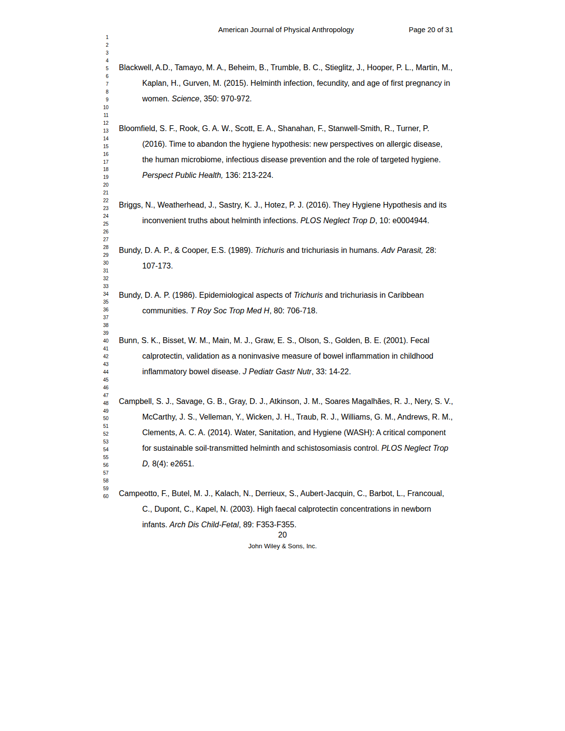1
2
3
4
5
6
7
8
9
10
11
12
13
14
15
16
17
18
19
20
21
22
23
24
25
26
27
28
29
30
31
32
33
34
35
36
37
38
39
40
41
42
43
44
45
46
47
48
49
50
51
52
53
54
55
56
57
58
59
60
American Journal of Physical Anthropology Page 20 of 31
Blackwell, A.D., Tamayo, M. A., Beheim, B., Trumble, B. C., Stieglitz, J., Hooper, P. L., Martin, M., Kaplan, H., Gurven, M. (2015). Helminth infection, fecundity, and age of first pregnancy in women. Science, 350: 970-972.
Bloomfield, S. F., Rook, G. A. W., Scott, E. A., Shanahan, F., Stanwell-Smith, R., Turner, P. (2016). Time to abandon the hygiene hypothesis: new perspectives on allergic disease, the human microbiome, infectious disease prevention and the role of targeted hygiene. Perspect Public Health, 136: 213-224.
Briggs, N., Weatherhead, J., Sastry, K. J., Hotez, P. J. (2016). They Hygiene Hypothesis and its inconvenient truths about helminth infections. PLOS Neglect Trop D, 10: e0004944.
Bundy, D. A. P., & Cooper, E.S. (1989). Trichuris and trichuriasis in humans. Adv Parasit, 28: 107-173.
Bundy, D. A. P. (1986). Epidemiological aspects of Trichuris and trichuriasis in Caribbean communities. T Roy Soc Trop Med H, 80: 706-718.
Bunn, S. K., Bisset, W. M., Main, M. J., Graw, E. S., Olson, S., Golden, B. E. (2001). Fecal calprotectin, validation as a noninvasive measure of bowel inflammation in childhood inflammatory bowel disease. J Pediatr Gastr Nutr, 33: 14-22.
Campbell, S. J., Savage, G. B., Gray, D. J., Atkinson, J. M., Soares Magalhães, R. J., Nery, S. V., McCarthy, J. S., Velleman, Y., Wicken, J. H., Traub, R. J., Williams, G. M., Andrews, R. M., Clements, A. C. A. (2014). Water, Sanitation, and Hygiene (WASH): A critical component for sustainable soil-transmitted helminth and schistosomiasis control. PLOS Neglect Trop D, 8(4): e2651.
Campeotto, F., Butel, M. J., Kalach, N., Derrieux, S., Aubert-Jacquin, C., Barbot, L., Francoual, C., Dupont, C., Kapel, N. (2003). High faecal calprotectin concentrations in newborn infants. Arch Dis Child-Fetal, 89: F353-F355.
20
John Wiley & Sons, Inc.